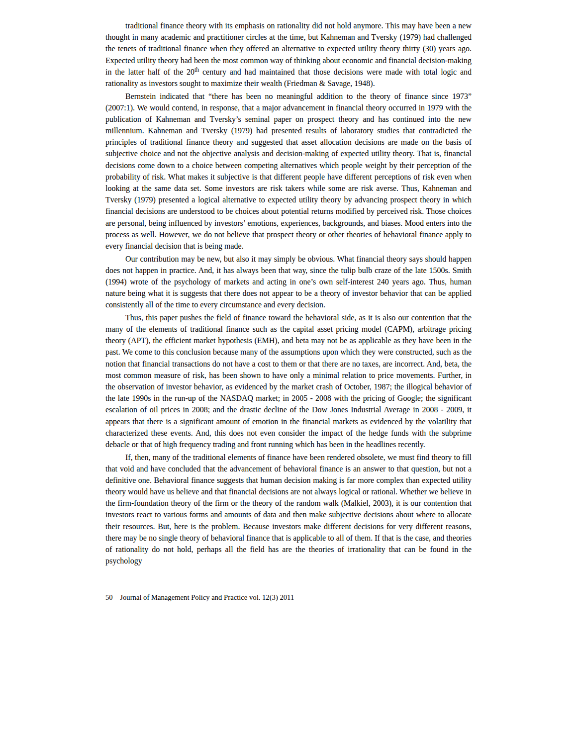traditional finance theory with its emphasis on rationality did not hold anymore. This may have been a new thought in many academic and practitioner circles at the time, but Kahneman and Tversky (1979) had challenged the tenets of traditional finance when they offered an alternative to expected utility theory thirty (30) years ago. Expected utility theory had been the most common way of thinking about economic and financial decision-making in the latter half of the 20th century and had maintained that those decisions were made with total logic and rationality as investors sought to maximize their wealth (Friedman & Savage, 1948).
Bernstein indicated that “there has been no meaningful addition to the theory of finance since 1973” (2007:1). We would contend, in response, that a major advancement in financial theory occurred in 1979 with the publication of Kahneman and Tversky’s seminal paper on prospect theory and has continued into the new millennium. Kahneman and Tversky (1979) had presented results of laboratory studies that contradicted the principles of traditional finance theory and suggested that asset allocation decisions are made on the basis of subjective choice and not the objective analysis and decision-making of expected utility theory. That is, financial decisions come down to a choice between competing alternatives which people weight by their perception of the probability of risk. What makes it subjective is that different people have different perceptions of risk even when looking at the same data set. Some investors are risk takers while some are risk averse. Thus, Kahneman and Tversky (1979) presented a logical alternative to expected utility theory by advancing prospect theory in which financial decisions are understood to be choices about potential returns modified by perceived risk. Those choices are personal, being influenced by investors’ emotions, experiences, backgrounds, and biases. Mood enters into the process as well. However, we do not believe that prospect theory or other theories of behavioral finance apply to every financial decision that is being made.
Our contribution may be new, but also it may simply be obvious. What financial theory says should happen does not happen in practice. And, it has always been that way, since the tulip bulb craze of the late 1500s. Smith (1994) wrote of the psychology of markets and acting in one’s own self-interest 240 years ago. Thus, human nature being what it is suggests that there does not appear to be a theory of investor behavior that can be applied consistently all of the time to every circumstance and every decision.
Thus, this paper pushes the field of finance toward the behavioral side, as it is also our contention that the many of the elements of traditional finance such as the capital asset pricing model (CAPM), arbitrage pricing theory (APT), the efficient market hypothesis (EMH), and beta may not be as applicable as they have been in the past. We come to this conclusion because many of the assumptions upon which they were constructed, such as the notion that financial transactions do not have a cost to them or that there are no taxes, are incorrect. And, beta, the most common measure of risk, has been shown to have only a minimal relation to price movements. Further, in the observation of investor behavior, as evidenced by the market crash of October, 1987; the illogical behavior of the late 1990s in the run-up of the NASDAQ market; in 2005 - 2008 with the pricing of Google; the significant escalation of oil prices in 2008; and the drastic decline of the Dow Jones Industrial Average in 2008 - 2009, it appears that there is a significant amount of emotion in the financial markets as evidenced by the volatility that characterized these events. And, this does not even consider the impact of the hedge funds with the subprime debacle or that of high frequency trading and front running which has been in the headlines recently.
If, then, many of the traditional elements of finance have been rendered obsolete, we must find theory to fill that void and have concluded that the advancement of behavioral finance is an answer to that question, but not a definitive one. Behavioral finance suggests that human decision making is far more complex than expected utility theory would have us believe and that financial decisions are not always logical or rational. Whether we believe in the firm-foundation theory of the firm or the theory of the random walk (Malkiel, 2003), it is our contention that investors react to various forms and amounts of data and then make subjective decisions about where to allocate their resources. But, here is the problem. Because investors make different decisions for very different reasons, there may be no single theory of behavioral finance that is applicable to all of them. If that is the case, and theories of rationality do not hold, perhaps all the field has are the theories of irrationality that can be found in the psychology
50 Journal of Management Policy and Practice vol. 12(3) 2011